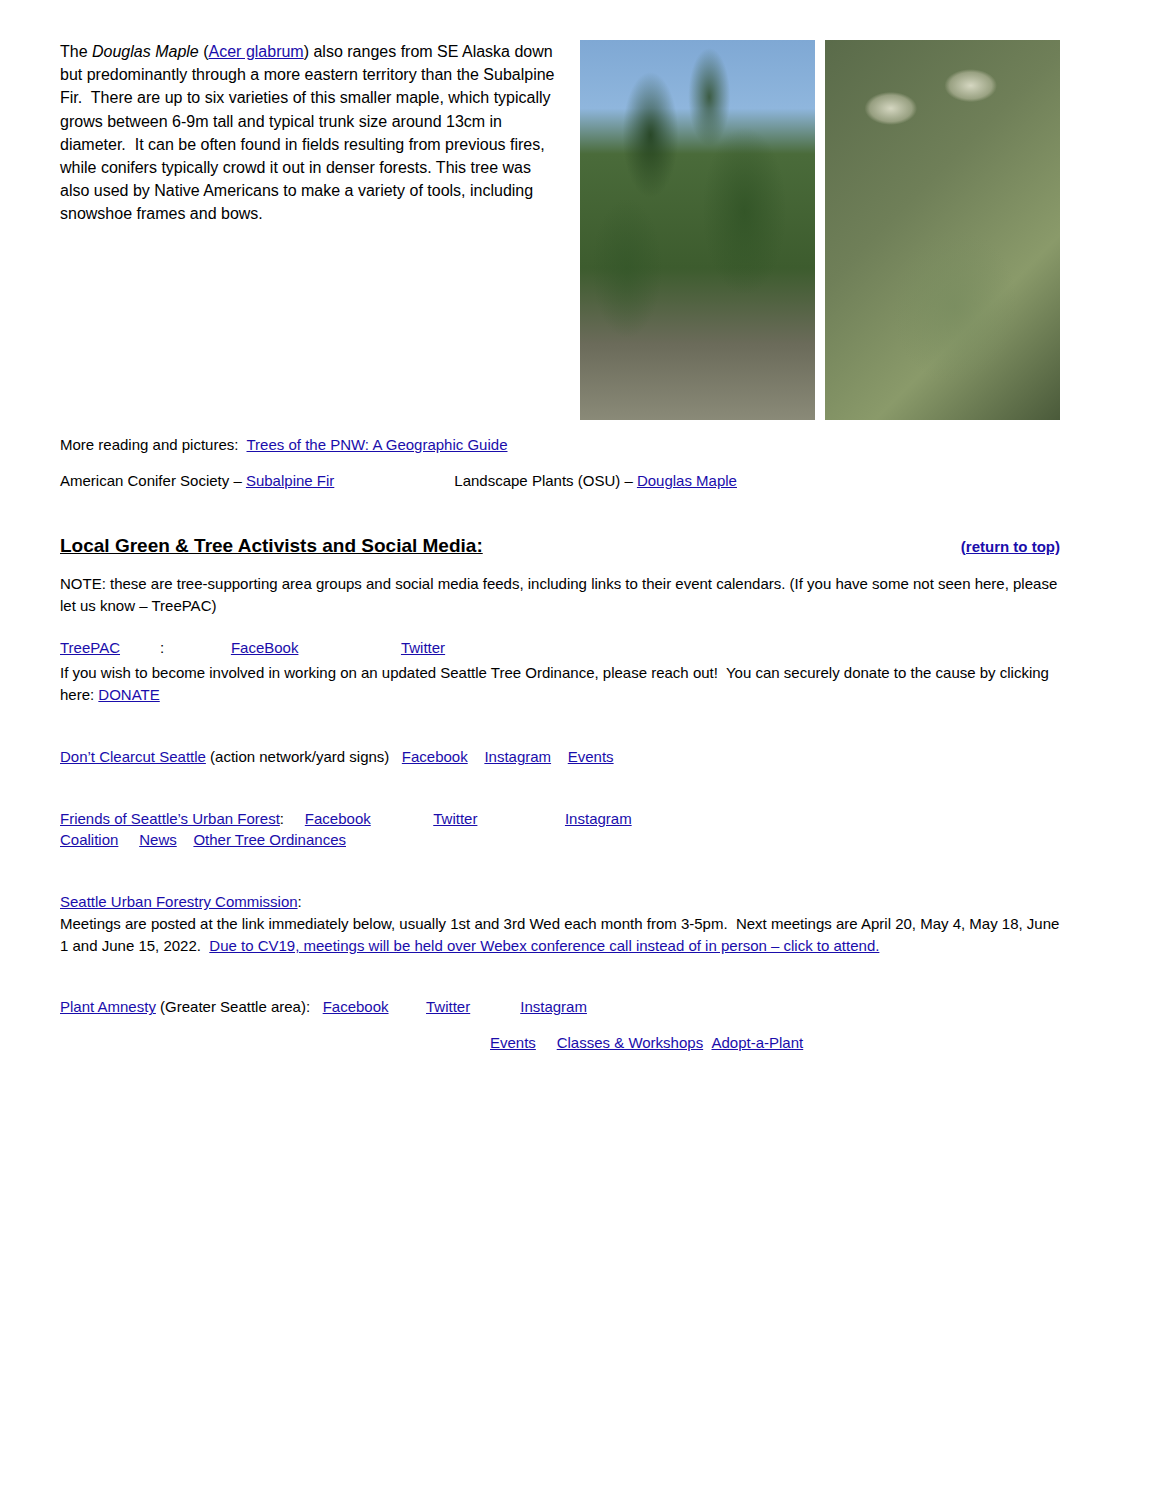The Douglas Maple (Acer glabrum) also ranges from SE Alaska down but predominantly through a more eastern territory than the Subalpine Fir. There are up to six varieties of this smaller maple, which typically grows between 6-9m tall and typical trunk size around 13cm in diameter. It can be often found in fields resulting from previous fires, while conifers typically crowd it out in denser forests. This tree was also used by Native Americans to make a variety of tools, including snowshoe frames and bows.
More reading and pictures: Trees of the PNW: A Geographic Guide
American Conifer Society – Subalpine Fir
Landscape Plants (OSU) – Douglas Maple
Local Green & Tree Activists and Social Media:
(return to top)
NOTE: these are tree-supporting area groups and social media feeds, including links to their event calendars. (If you have some not seen here, please let us know – TreePAC)
TreePAC: FaceBook Twitter
If you wish to become involved in working on an updated Seattle Tree Ordinance, please reach out! You can securely donate to the cause by clicking here: DONATE
Don’t Clearcut Seattle (action network/yard signs) Facebook Instagram Events
Friends of Seattle’s Urban Forest: Facebook Twitter Instagram
Coalition News Other Tree Ordinances
Seattle Urban Forestry Commission:
Meetings are posted at the link immediately below, usually 1st and 3rd Wed each month from 3-5pm. Next meetings are April 20, May 4, May 18, June 1 and June 15, 2022. Due to CV19, meetings will be held over Webex conference call instead of in person – click to attend.
Plant Amnesty (Greater Seattle area): Facebook Twitter Instagram
Events Classes & Workshops Adopt-a-Plant